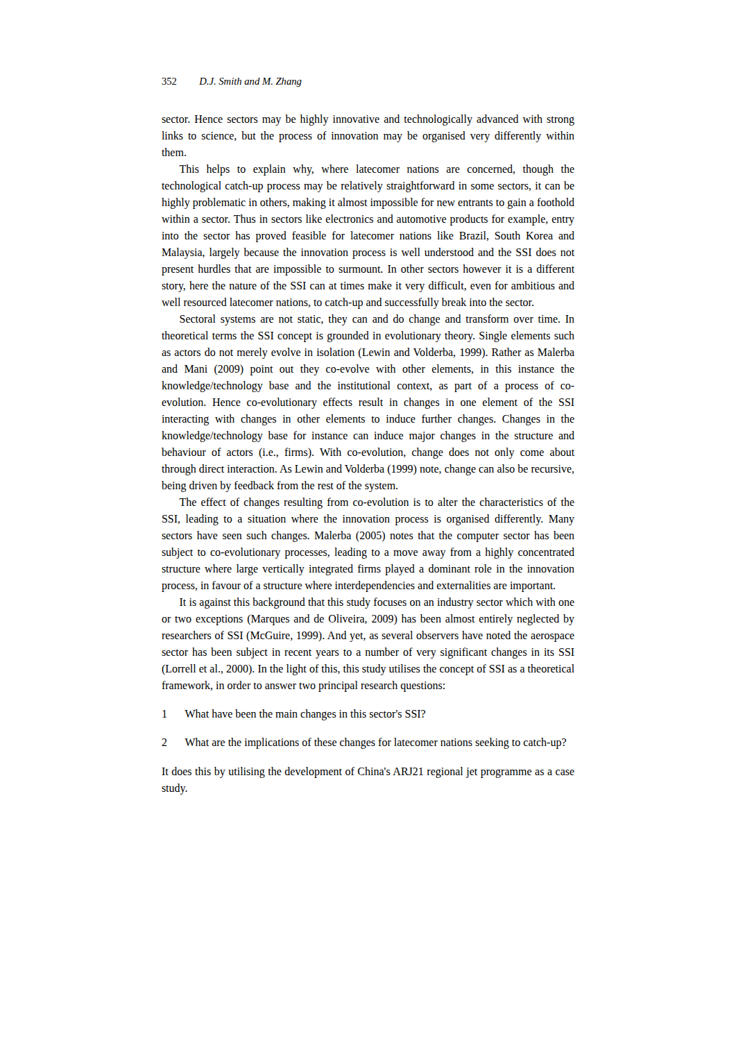352 D.J. Smith and M. Zhang
sector. Hence sectors may be highly innovative and technologically advanced with strong links to science, but the process of innovation may be organised very differently within them.
This helps to explain why, where latecomer nations are concerned, though the technological catch-up process may be relatively straightforward in some sectors, it can be highly problematic in others, making it almost impossible for new entrants to gain a foothold within a sector. Thus in sectors like electronics and automotive products for example, entry into the sector has proved feasible for latecomer nations like Brazil, South Korea and Malaysia, largely because the innovation process is well understood and the SSI does not present hurdles that are impossible to surmount. In other sectors however it is a different story, here the nature of the SSI can at times make it very difficult, even for ambitious and well resourced latecomer nations, to catch-up and successfully break into the sector.
Sectoral systems are not static, they can and do change and transform over time. In theoretical terms the SSI concept is grounded in evolutionary theory. Single elements such as actors do not merely evolve in isolation (Lewin and Volderba, 1999). Rather as Malerba and Mani (2009) point out they co-evolve with other elements, in this instance the knowledge/technology base and the institutional context, as part of a process of co-evolution. Hence co-evolutionary effects result in changes in one element of the SSI interacting with changes in other elements to induce further changes. Changes in the knowledge/technology base for instance can induce major changes in the structure and behaviour of actors (i.e., firms). With co-evolution, change does not only come about through direct interaction. As Lewin and Volderba (1999) note, change can also be recursive, being driven by feedback from the rest of the system.
The effect of changes resulting from co-evolution is to alter the characteristics of the SSI, leading to a situation where the innovation process is organised differently. Many sectors have seen such changes. Malerba (2005) notes that the computer sector has been subject to co-evolutionary processes, leading to a move away from a highly concentrated structure where large vertically integrated firms played a dominant role in the innovation process, in favour of a structure where interdependencies and externalities are important.
It is against this background that this study focuses on an industry sector which with one or two exceptions (Marques and de Oliveira, 2009) has been almost entirely neglected by researchers of SSI (McGuire, 1999). And yet, as several observers have noted the aerospace sector has been subject in recent years to a number of very significant changes in its SSI (Lorrell et al., 2000). In the light of this, this study utilises the concept of SSI as a theoretical framework, in order to answer two principal research questions:
1 What have been the main changes in this sector's SSI?
2 What are the implications of these changes for latecomer nations seeking to catch-up?
It does this by utilising the development of China's ARJ21 regional jet programme as a case study.